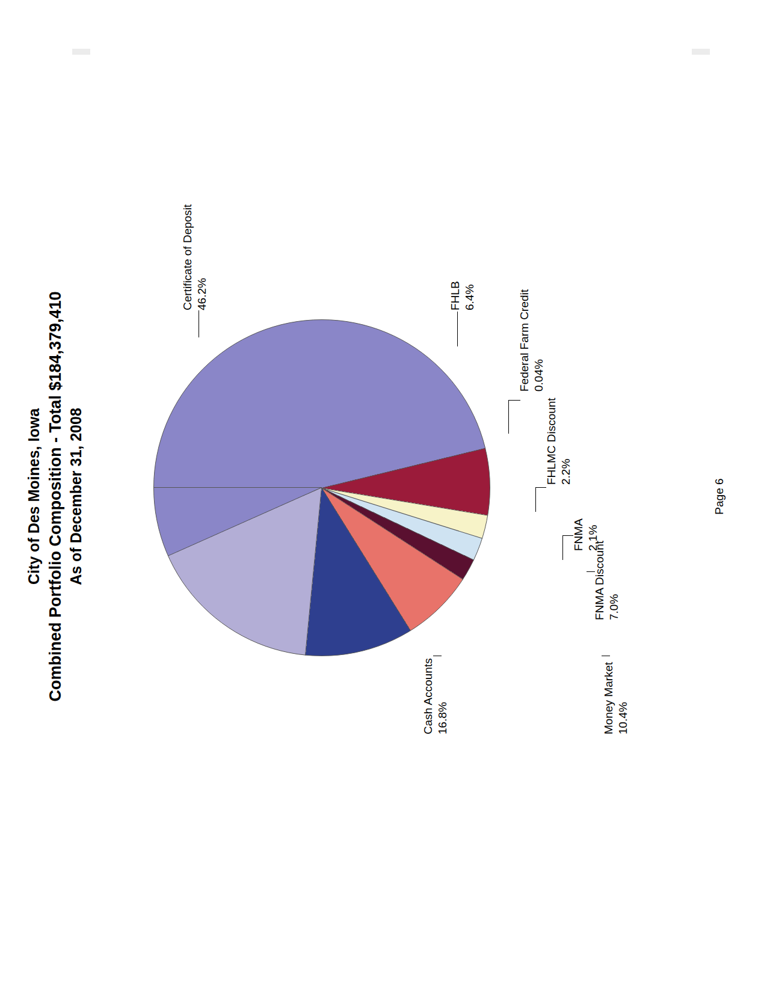City of Des Moines, Iowa
Combined Portfolio Composition - Total $184,379,410
As of December 31, 2008
Certificate of Deposit
46.2%
FHLB
6.4%
Federal Farm Credit
0.04%
FHLMC Discount
2.2%
FNMA
2.1%
FNMA Discount
7.0%
Money Market
10.4%
Cash Accounts
16.8%
Page 6